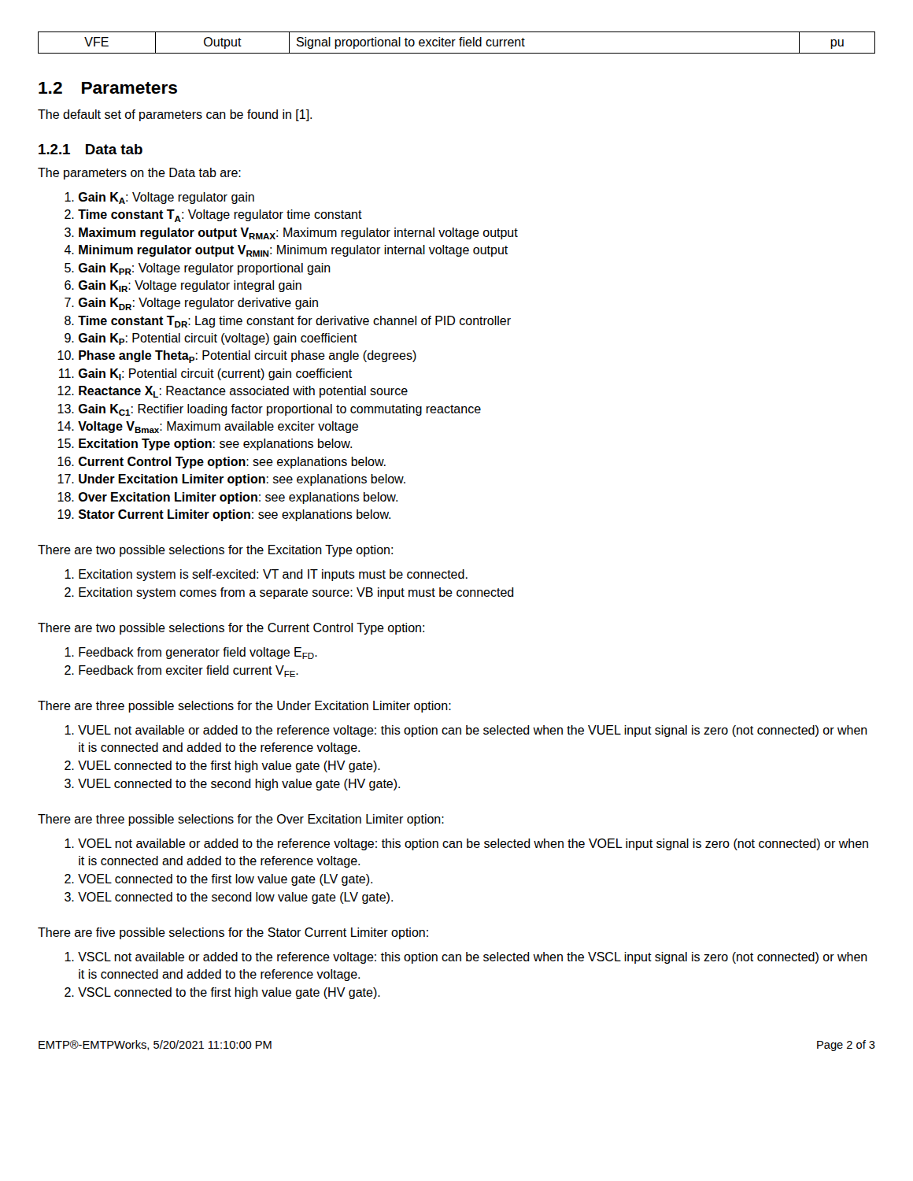| VFE | Output | Signal proportional to exciter field current | pu |
1.2 Parameters
The default set of parameters can be found in [1].
1.2.1 Data tab
The parameters on the Data tab are:
Gain KA: Voltage regulator gain
Time constant TA: Voltage regulator time constant
Maximum regulator output VRMAX: Maximum regulator internal voltage output
Minimum regulator output VRMIN: Minimum regulator internal voltage output
Gain KPR: Voltage regulator proportional gain
Gain KIR: Voltage regulator integral gain
Gain KDR: Voltage regulator derivative gain
Time constant TDR: Lag time constant for derivative channel of PID controller
Gain KP: Potential circuit (voltage) gain coefficient
Phase angle ThetaP: Potential circuit phase angle (degrees)
Gain KI: Potential circuit (current) gain coefficient
Reactance XL: Reactance associated with potential source
Gain KC1: Rectifier loading factor proportional to commutating reactance
Voltage VBmax: Maximum available exciter voltage
Excitation Type option: see explanations below.
Current Control Type option: see explanations below.
Under Excitation Limiter option: see explanations below.
Over Excitation Limiter option: see explanations below.
Stator Current Limiter option: see explanations below.
There are two possible selections for the Excitation Type option:
Excitation system is self-excited: VT and IT inputs must be connected.
Excitation system comes from a separate source: VB input must be connected
There are two possible selections for the Current Control Type option:
Feedback from generator field voltage EFD.
Feedback from exciter field current VFE.
There are three possible selections for the Under Excitation Limiter option:
VUEL not available or added to the reference voltage: this option can be selected when the VUEL input signal is zero (not connected) or when it is connected and added to the reference voltage.
VUEL connected to the first high value gate (HV gate).
VUEL connected to the second high value gate (HV gate).
There are three possible selections for the Over Excitation Limiter option:
VOEL not available or added to the reference voltage: this option can be selected when the VOEL input signal is zero (not connected) or when it is connected and added to the reference voltage.
VOEL connected to the first low value gate (LV gate).
VOEL connected to the second low value gate (LV gate).
There are five possible selections for the Stator Current Limiter option:
VSCL not available or added to the reference voltage: this option can be selected when the VSCL input signal is zero (not connected) or when it is connected and added to the reference voltage.
VSCL connected to the first high value gate (HV gate).
EMTP®-EMTPWorks, 5/20/2021 11:10:00 PM Page 2 of 3